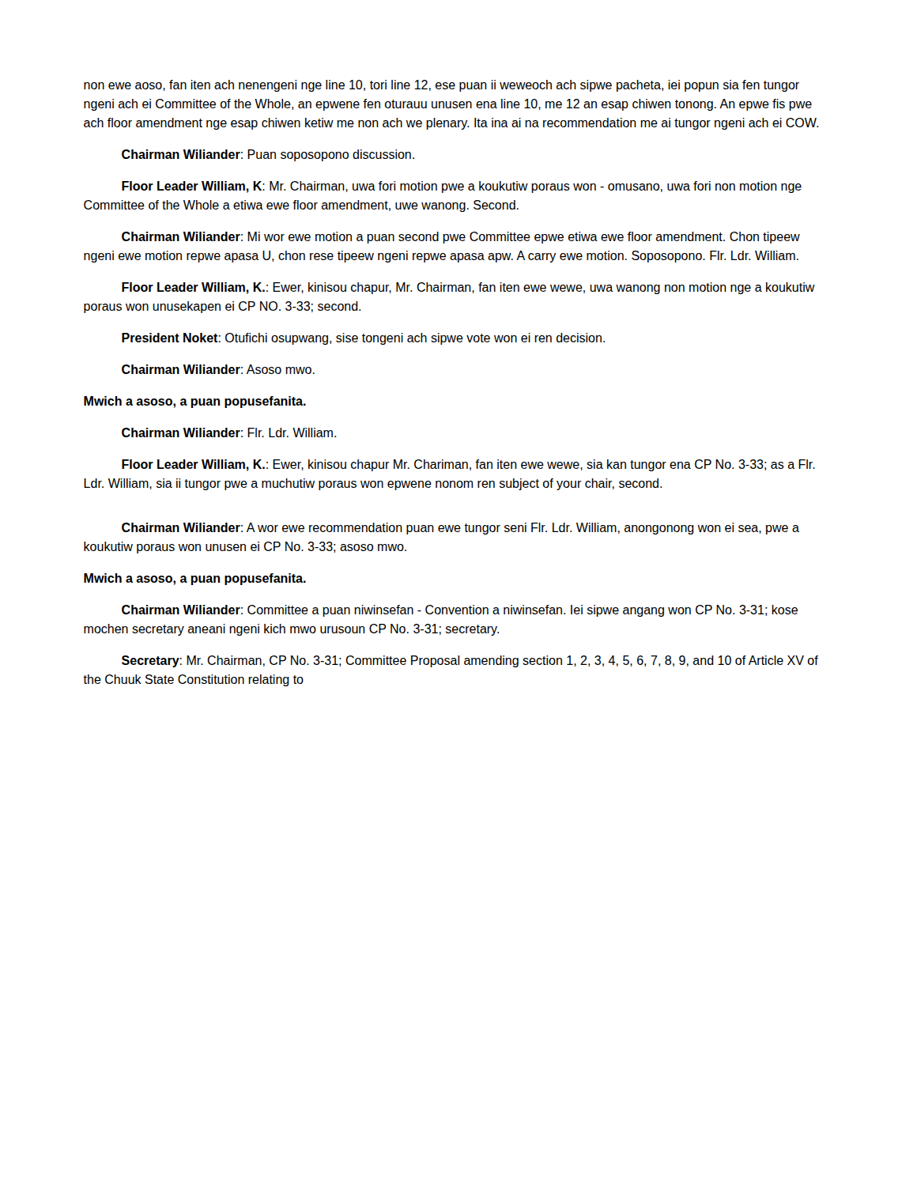non ewe aoso, fan iten ach nenengeni nge line 10, tori line 12, ese puan ii weweoch ach sipwe pacheta, iei popun sia fen tungor ngeni ach ei Committee of the Whole, an epwene fen oturauu unusen ena line 10, me 12 an esap chiwen tonong. An epwe fis pwe ach floor amendment nge esap chiwen ketiw me non ach we plenary. Ita ina ai na recommendation me ai tungor ngeni ach ei COW.
Chairman Wiliander: Puan soposopono discussion.
Floor Leader William, K: Mr. Chairman, uwa fori motion pwe a koukutiw poraus won - omusano, uwa fori non motion nge Committee of the Whole a etiwa ewe floor amendment, uwe wanong. Second.
Chairman Wiliander: Mi wor ewe motion a puan second pwe Committee epwe etiwa ewe floor amendment. Chon tipeew ngeni ewe motion repwe apasa U, chon rese tipeew ngeni repwe apasa apw. A carry ewe motion. Soposopono. Flr. Ldr. William.
Floor Leader William, K.: Ewer, kinisou chapur, Mr. Chairman, fan iten ewe wewe, uwa wanong non motion nge a koukutiw poraus won unusekapen ei CP NO. 3-33; second.
President Noket: Otufichi osupwang, sise tongeni ach sipwe vote won ei ren decision.
Chairman Wiliander: Asoso mwo.
Mwich a asoso, a puan popusefanita.
Chairman Wiliander: Flr. Ldr. William.
Floor Leader William, K.: Ewer, kinisou chapur Mr. Chariman, fan iten ewe wewe, sia kan tungor ena CP No. 3-33; as a Flr. Ldr. William, sia ii tungor pwe a muchutiw poraus won epwene nonom ren subject of your chair, second.
Chairman Wiliander: A wor ewe recommendation puan ewe tungor seni Flr. Ldr. William, anongonong won ei sea, pwe a koukutiw poraus won unusen ei CP No. 3-33; asoso mwo.
Mwich a asoso, a puan popusefanita.
Chairman Wiliander: Committee a puan niwinsefan - Convention a niwinsefan. Iei sipwe angang won CP No. 3-31; kose mochen secretary aneani ngeni kich mwo urusoun CP No. 3-31; secretary.
Secretary: Mr. Chairman, CP No. 3-31; Committee Proposal amending section 1, 2, 3, 4, 5, 6, 7, 8, 9, and 10 of Article XV of the Chuuk State Constitution relating to